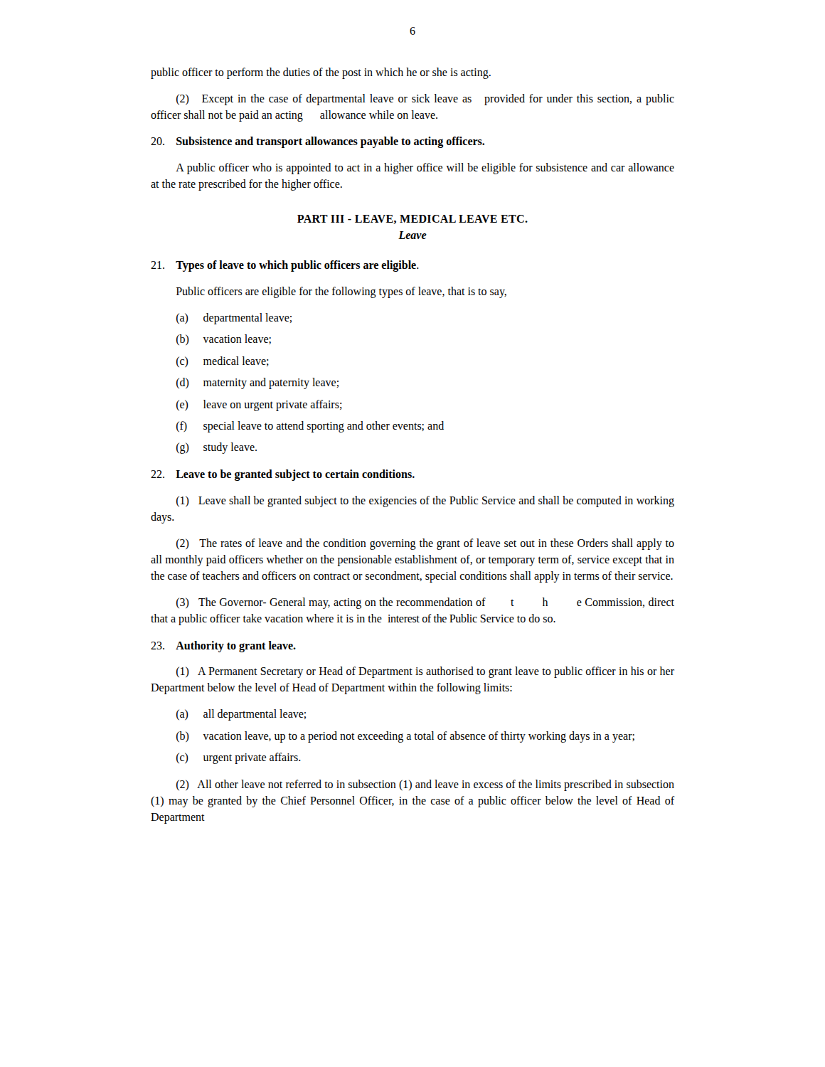6
public officer to perform the duties of the post in which he or she is acting.
(2) Except in the case of departmental leave or sick leave as provided for under this section, a public officer shall not be paid an acting allowance while on leave.
20. Subsistence and transport allowances payable to acting officers.
A public officer who is appointed to act in a higher office will be eligible for subsistence and car allowance at the rate prescribed for the higher office.
PART III - LEAVE, MEDICAL LEAVE ETC.
Leave
21. Types of leave to which public officers are eligible.
Public officers are eligible for the following types of leave, that is to say,
(a) departmental leave;
(b) vacation leave;
(c) medical leave;
(d) maternity and paternity leave;
(e) leave on urgent private affairs;
(f) special leave to attend sporting and other events; and
(g) study leave.
22. Leave to be granted subject to certain conditions.
(1) Leave shall be granted subject to the exigencies of the Public Service and shall be computed in working days.
(2) The rates of leave and the condition governing the grant of leave set out in these Orders shall apply to all monthly paid officers whether on the pensionable establishment of, or temporary term of, service except that in the case of teachers and officers on contract or secondment, special conditions shall apply in terms of their service.
(3) The Governor- General may, acting on the recommendation of t h e Commission, direct that a public officer take vacation where it is in the interest of the Public Service to do so.
23. Authority to grant leave.
(1) A Permanent Secretary or Head of Department is authorised to grant leave to public officer in his or her Department below the level of Head of Department within the following limits:
(a) all departmental leave;
(b) vacation leave, up to a period not exceeding a total of absence of thirty working days in a year;
(c) urgent private affairs.
(2) All other leave not referred to in subsection (1) and leave in excess of the limits prescribed in subsection (1) may be granted by the Chief Personnel Officer, in the case of a public officer below the level of Head of Department